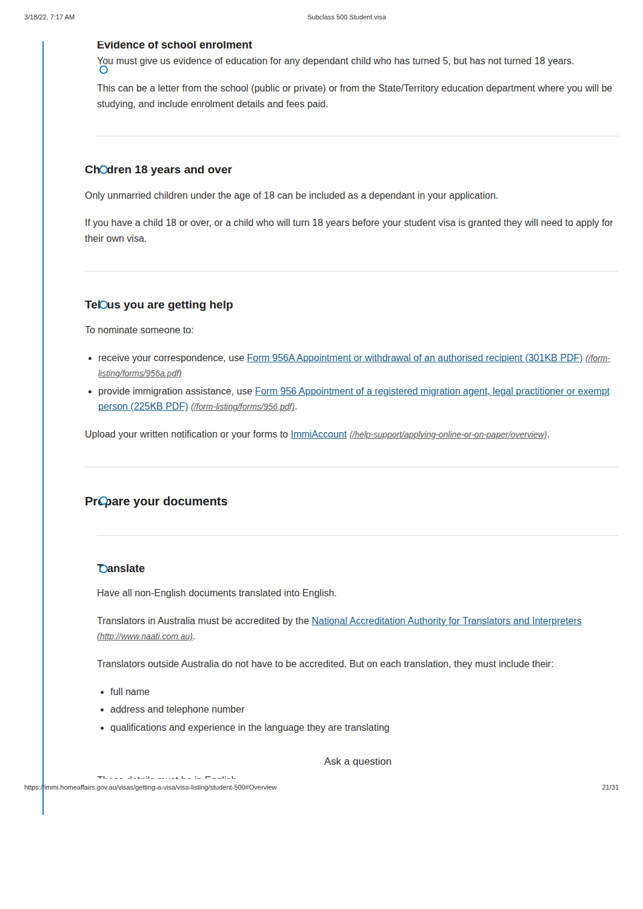3/18/22, 7:17 AM
Subclass 500 Student visa
Evidence of school enrolment
You must give us evidence of education for any dependant child who has turned 5, but has not turned 18 years.
This can be a letter from the school (public or private) or from the State/Territory education department where you will be studying, and include enrolment details and fees paid.
Children 18 years and over
Only unmarried children under the age of 18 can be included as a dependant in your application.
If you have a child 18 or over, or a child who will turn 18 years before your student visa is granted they will need to apply for their own visa.
Tell us you are getting help
To nominate someone to:
receive your correspondence, use Form 956A Appointment or withdrawal of an authorised recipient (301KB PDF) (/form-listing/forms/956a.pdf)
provide immigration assistance, use Form 956 Appointment of a registered migration agent, legal practitioner or exempt person (225KB PDF) (/form-listing/forms/956.pdf).
Upload your written notification or your forms to ImmiAccount (/help-support/applying-online-or-on-paper/overview).
Prepare your documents
Translate
Have all non-English documents translated into English.
Translators in Australia must be accredited by the National Accreditation Authority for Translators and Interpreters (http://www.naati.com.au).
Translators outside Australia do not have to be accredited. But on each translation, they must include their:
full name
address and telephone number
qualifications and experience in the language they are translating
Ask a question
These details must be in English.
https://immi.homeaffairs.gov.au/visas/getting-a-visa/visa-listing/student-500#Overview
21/31